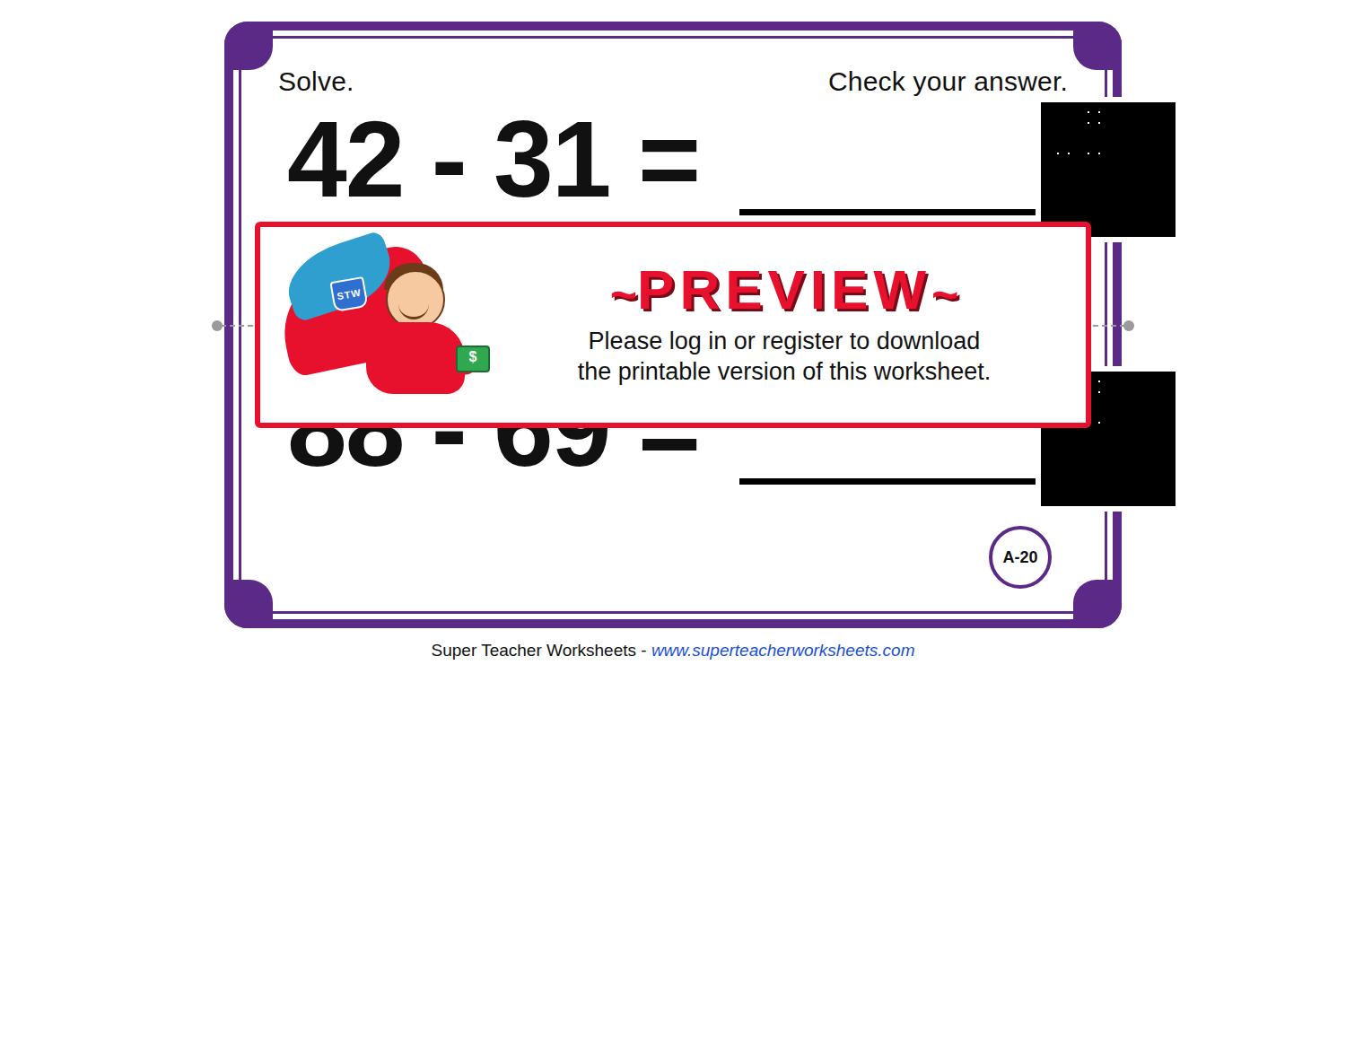Solve. Check your answer.
42 - 31 =
Solve. Check your answer.
88 - 69 =
A-20
STW
~PREVIEW~
Please log in or register to download
the printable version of this worksheet.
Super Teacher Worksheets - www.superteacherworksheets.com